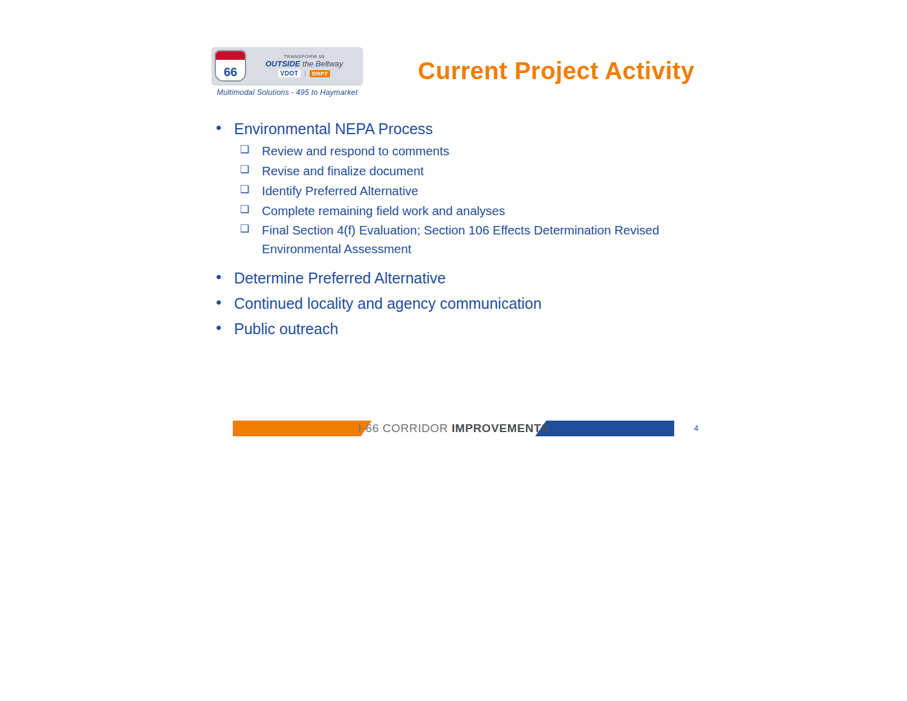66
TRANSFORM 66
OUTSIDE the Beltway
VDOT | DRPT
Multimodal Solutions - 495 to Haymarket
Current Project Activity
Environmental NEPA Process
Review and respond to comments
Revise and finalize document
Identify Preferred Alternative
Complete remaining field work and analyses
Final Section 4(f) Evaluation; Section 106 Effects Determination Revised Environmental Assessment
Determine Preferred Alternative
Continued locality and agency communication
Public outreach
4
I-66 CORRIDOR IMPROVEMENTS